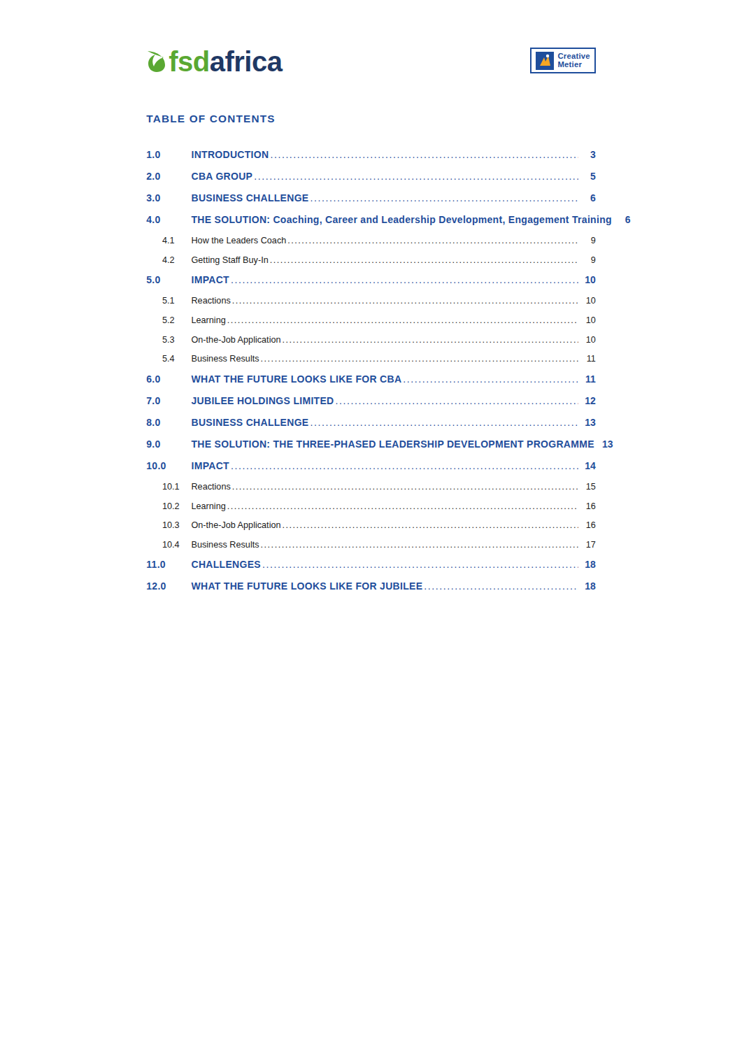fsd africa
Creative Metier
Table of Contents
1.0 INTRODUCTION ........................................................................................... 3
2.0 CBA GROUP ............................................................................................... 5
3.0 BUSINESS CHALLENGE ................................................................................. 6
4.0 THE SOLUTION: Coaching, Career and Leadership Development, Engagement Training ....... 6
4.1 How the Leaders Coach ..................................................................................... 9
4.2 Getting Staff Buy-In ......................................................................................... 9
5.0 IMPACT ..................................................................................................... 10
5.1 Reactions ..................................................................................................... 10
5.2 Learning ....................................................................................................... 10
5.3 On-the-Job Application ..................................................................................... 10
5.4 Business Results ............................................................................................. 11
6.0 WHAT THE FUTURE LOOKS LIKE FOR CBA ................................................................. 11
7.0 JUBILEE HOLDINGS LIMITED ................................................................................. 12
8.0 BUSINESS CHALLENGE ............................................................................................. 13
9.0 THE SOLUTION: THE THREE-PHASED LEADERSHIP DEVELOPMENT PROGRAMME ................. 13
10.0 IMPACT ................................................................................................................. 14
10.1 Reactions ................................................................................................................. 15
10.2 Learning ................................................................................................................... 16
10.3 On-the-Job Application ................................................................................................. 16
10.4 Business Results ......................................................................................................... 17
11.0 CHALLENGES ....................................................................................................... 18
12.0 WHAT THE FUTURE LOOKS LIKE FOR JUBILEE ............................................................. 18